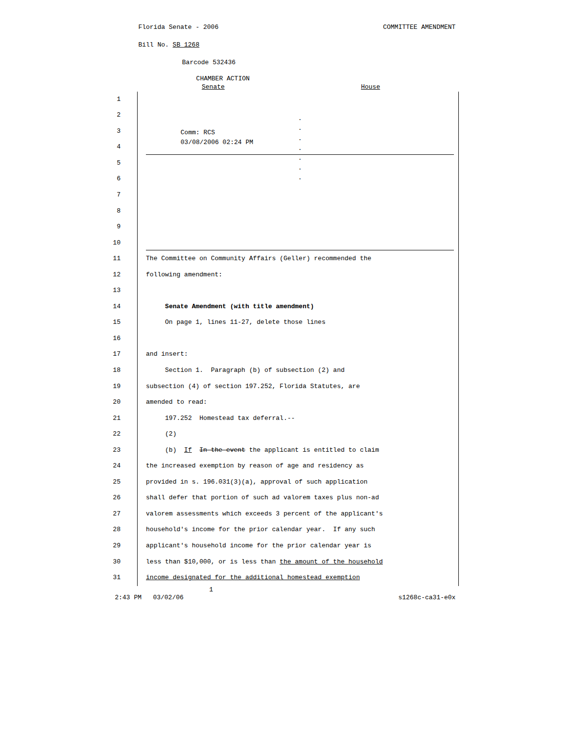Florida Senate - 2006
COMMITTEE AMENDMENT
Bill No. SB 1268
Barcode 532436
CHAMBER ACTION
Senate
House
. . . . . . .
Comm: RCS 03/08/2006 02:24 PM
| 1 | |
| 2 | |
| 3 | |
| 4 | |
| 5 | |
| 6 | |
| 7 | |
| 8 | |
| 9 | |
| 10 | |
| 11 | The Committee on Community Affairs (Geller) recommended the |
| 12 | following amendment: |
| 13 | |
| 14 | Senate Amendment (with title amendment) |
| 15 | On page 1, lines 11-27, delete those lines |
| 16 | |
| 17 | and insert: |
| 18 | Section 1. Paragraph (b) of subsection (2) and |
| 19 | subsection (4) of section 197.252, Florida Statutes, are |
| 20 | amended to read: |
| 21 | 197.252 Homestead tax deferral.-- |
| 22 | (2) |
| 23 | (b) If In the event the applicant is entitled to claim |
| 24 | the increased exemption by reason of age and residency as |
| 25 | provided in s. 196.031(3)(a), approval of such application |
| 26 | shall defer that portion of such ad valorem taxes plus non-ad |
| 27 | valorem assessments which exceeds 3 percent of the applicant's |
| 28 | household's income for the prior calendar year. If any such |
| 29 | applicant's household income for the prior calendar year is |
| 30 | less than $10,000, or is less than the amount of the household |
| 31 | income designated for the additional homestead exemption |
1
2:43 PM 03/02/06
s1268c-ca31-e0x